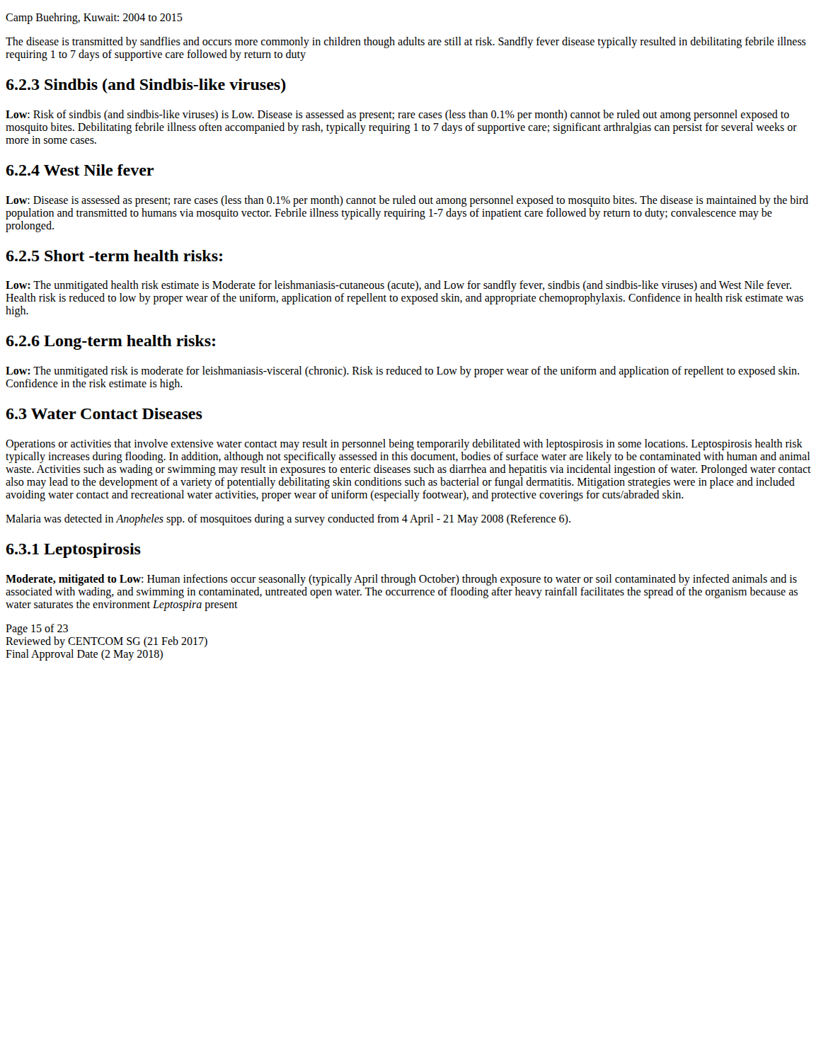Camp Buehring, Kuwait: 2004 to 2015
The disease is transmitted by sandflies and occurs more commonly in children though adults are still at risk. Sandfly fever disease typically resulted in debilitating febrile illness requiring 1 to 7 days of supportive care followed by return to duty
6.2.3 Sindbis (and Sindbis-like viruses)
Low: Risk of sindbis (and sindbis-like viruses) is Low. Disease is assessed as present; rare cases (less than 0.1% per month) cannot be ruled out among personnel exposed to mosquito bites. Debilitating febrile illness often accompanied by rash, typically requiring 1 to 7 days of supportive care; significant arthralgias can persist for several weeks or more in some cases.
6.2.4 West Nile fever
Low: Disease is assessed as present; rare cases (less than 0.1% per month) cannot be ruled out among personnel exposed to mosquito bites. The disease is maintained by the bird population and transmitted to humans via mosquito vector. Febrile illness typically requiring 1-7 days of inpatient care followed by return to duty; convalescence may be prolonged.
6.2.5 Short -term health risks:
Low: The unmitigated health risk estimate is Moderate for leishmaniasis-cutaneous (acute), and Low for sandfly fever, sindbis (and sindbis-like viruses) and West Nile fever. Health risk is reduced to low by proper wear of the uniform, application of repellent to exposed skin, and appropriate chemoprophylaxis. Confidence in health risk estimate was high.
6.2.6 Long-term health risks:
Low: The unmitigated risk is moderate for leishmaniasis-visceral (chronic). Risk is reduced to Low by proper wear of the uniform and application of repellent to exposed skin. Confidence in the risk estimate is high.
6.3 Water Contact Diseases
Operations or activities that involve extensive water contact may result in personnel being temporarily debilitated with leptospirosis in some locations. Leptospirosis health risk typically increases during flooding. In addition, although not specifically assessed in this document, bodies of surface water are likely to be contaminated with human and animal waste. Activities such as wading or swimming may result in exposures to enteric diseases such as diarrhea and hepatitis via incidental ingestion of water. Prolonged water contact also may lead to the development of a variety of potentially debilitating skin conditions such as bacterial or fungal dermatitis. Mitigation strategies were in place and included avoiding water contact and recreational water activities, proper wear of uniform (especially footwear), and protective coverings for cuts/abraded skin.
Malaria was detected in Anopheles spp. of mosquitoes during a survey conducted from 4 April - 21 May 2008 (Reference 6).
6.3.1 Leptospirosis
Moderate, mitigated to Low: Human infections occur seasonally (typically April through October) through exposure to water or soil contaminated by infected animals and is associated with wading, and swimming in contaminated, untreated open water. The occurrence of flooding after heavy rainfall facilitates the spread of the organism because as water saturates the environment Leptospira present
Page 15 of 23
Reviewed by CENTCOM SG (21 Feb 2017)
Final Approval Date (2 May 2018)